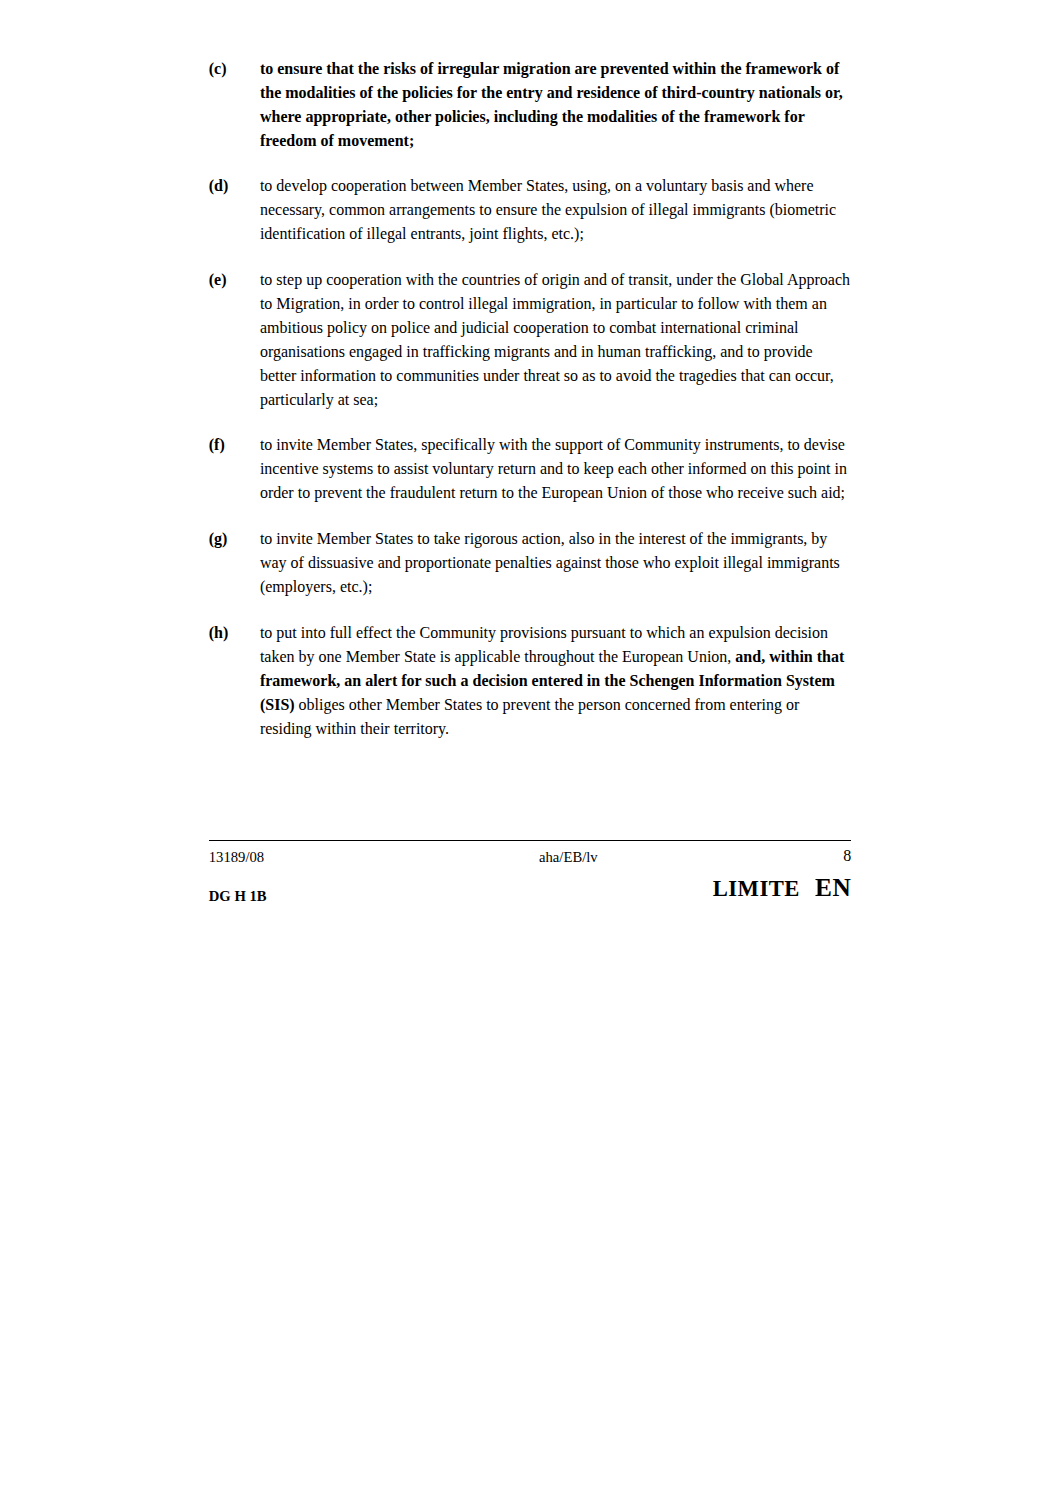(c)
to ensure that the risks of irregular migration are prevented within the framework of the modalities of the policies for the entry and residence of third-country nationals or, where appropriate, other policies, including the modalities of the framework for freedom of movement;
(d)
to develop cooperation between Member States, using, on a voluntary basis and where necessary, common arrangements to ensure the expulsion of illegal immigrants (biometric identification of illegal entrants, joint flights, etc.);
(e)
to step up cooperation with the countries of origin and of transit, under the Global Approach to Migration, in order to control illegal immigration, in particular to follow with them an ambitious policy on police and judicial cooperation to combat international criminal organisations engaged in trafficking migrants and in human trafficking, and to provide better information to communities under threat so as to avoid the tragedies that can occur, particularly at sea;
(f)
to invite Member States, specifically with the support of Community instruments, to devise incentive systems to assist voluntary return and to keep each other informed on this point in order to prevent the fraudulent return to the European Union of those who receive such aid;
(g)
to invite Member States to take rigorous action, also in the interest of the immigrants, by way of dissuasive and proportionate penalties against those who exploit illegal immigrants (employers, etc.);
(h)
to put into full effect the Community provisions pursuant to which an expulsion decision taken by one Member State is applicable throughout the European Union, and, within that framework, an alert for such a decision entered in the Schengen Information System (SIS) obliges other Member States to prevent the person concerned from entering or residing within their territory.
13189/08
aha/EB/lv
8
DG H 1B
LIMITE EN